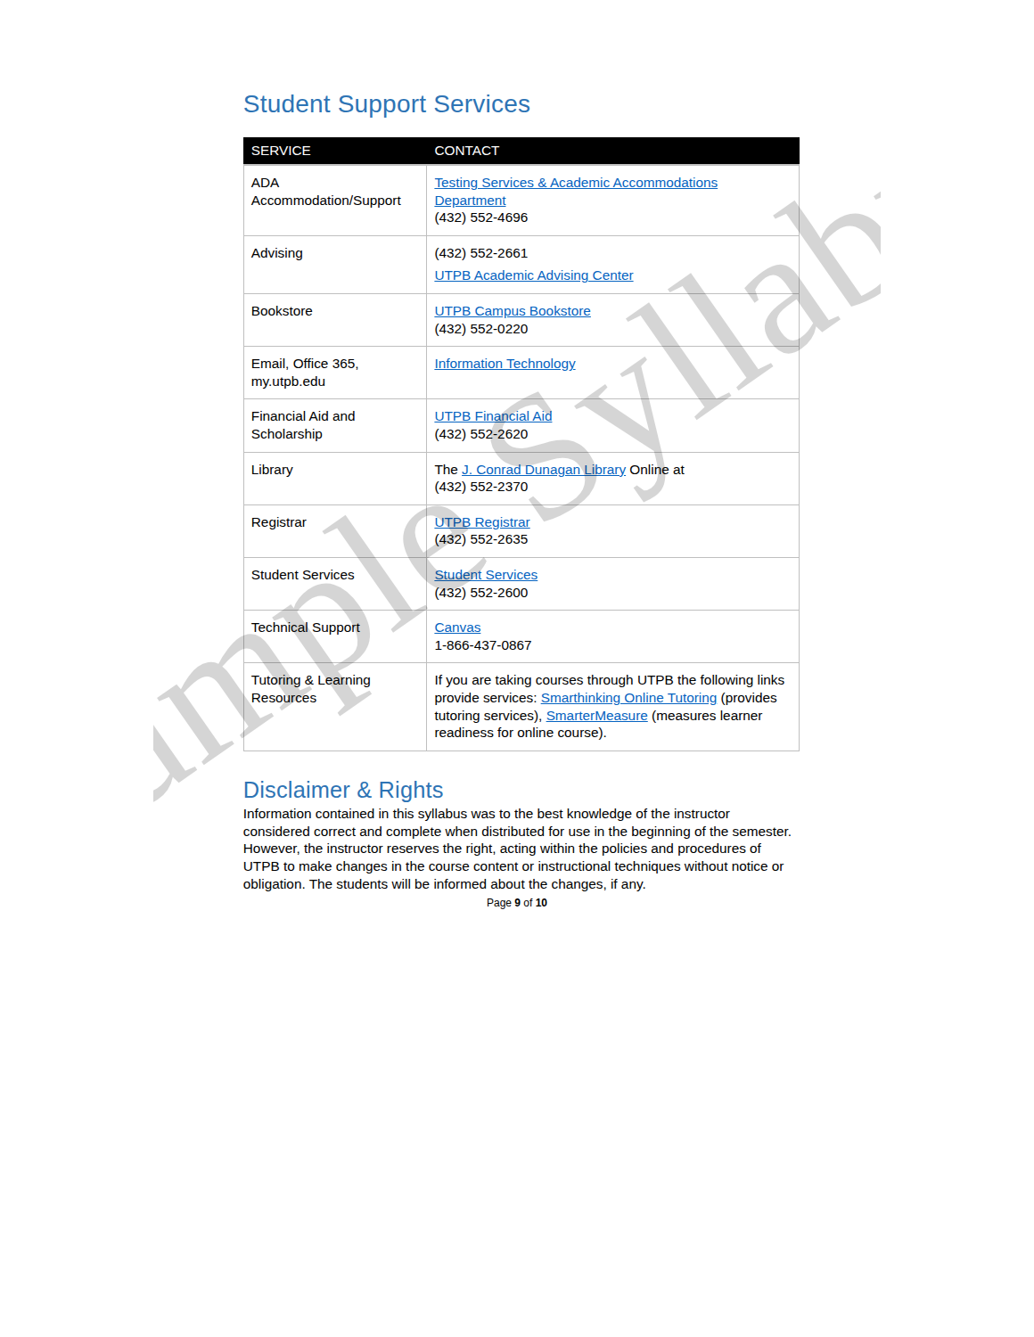Student Support Services
| SERVICE | CONTACT |
| --- | --- |
| ADA Accommodation/Support | Testing Services & Academic Accommodations Department (432) 552-4696 |
| Advising | (432) 552-2661 UTPB Academic Advising Center |
| Bookstore | UTPB Campus Bookstore (432) 552-0220 |
| Email, Office 365, my.utpb.edu | Information Technology |
| Financial Aid and Scholarship | UTPB Financial Aid (432) 552-2620 |
| Library | The J. Conrad Dunagan Library Online at (432) 552-2370 |
| Registrar | UTPB Registrar (432) 552-2635 |
| Student Services | Student Services (432) 552-2600 |
| Technical Support | Canvas 1-866-437-0867 |
| Tutoring & Learning Resources | If you are taking courses through UTPB the following links provide services: Smarthinking Online Tutoring (provides tutoring services), SmarterMeasure (measures learner readiness for online course). |
Disclaimer & Rights
Information contained in this syllabus was to the best knowledge of the instructor considered correct and complete when distributed for use in the beginning of the semester. However, the instructor reserves the right, acting within the policies and procedures of UTPB to make changes in the course content or instructional techniques without notice or obligation. The students will be informed about the changes, if any.
Sample Syllabus
Page 9 of 10